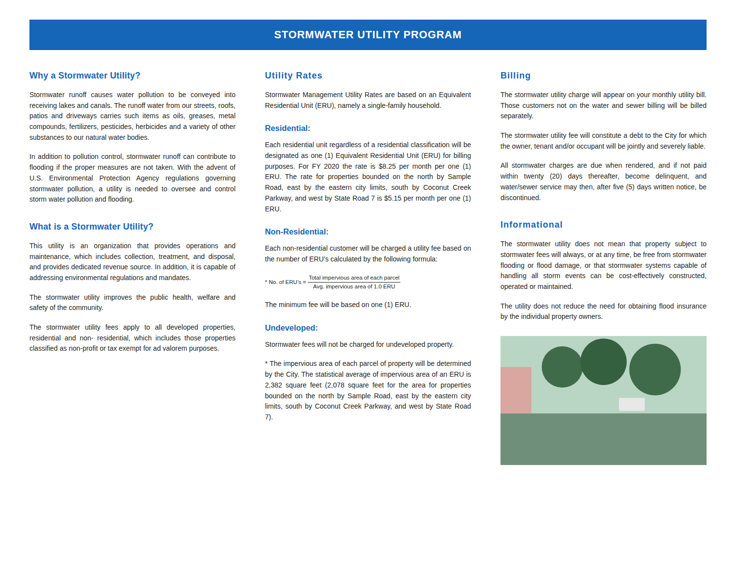Stormwater Utility Program
Why a Stormwater Utility?
Stormwater runoff causes water pollution to be conveyed into receiving lakes and canals. The runoff water from our streets, roofs, patios and driveways carries such items as oils, greases, metal compounds, fertilizers, pesticides, herbicides and a variety of other substances to our natural water bodies.
In addition to pollution control, stormwater runoff can contribute to flooding if the proper measures are not taken. With the advent of U.S. Environmental Protection Agency regulations governing stormwater pollution, a utility is needed to oversee and control storm water pollution and flooding.
What is a Stormwater Utility?
This utility is an organization that provides operations and maintenance, which includes collection, treatment, and disposal, and provides dedicated revenue source. In addition, it is capable of addressing environmental regulations and mandates.
The stormwater utility improves the public health, welfare and safety of the community.
The stormwater utility fees apply to all developed properties, residential and non- residential, which includes those properties classified as non-profit or tax exempt for ad valorem purposes.
Utility Rates
Stormwater Management Utility Rates are based on an Equivalent Residential Unit (ERU), namely a single-family household.
Residential:
Each residential unit regardless of a residential classification will be designated as one (1) Equivalent Residential Unit (ERU) for billing purposes. For FY 2020 the rate is $8.25 per month per one (1) ERU. The rate for properties bounded on the north by Sample Road, east by the eastern city limits, south by Coconut Creek Parkway, and west by State Road 7 is $5.15 per month per one (1) ERU.
Non-Residential:
Each non-residential customer will be charged a utility fee based on the number of ERU’s calculated by the following formula:
* No. of ERU’s = Total impervious area of each parcel Avg. impervious area of 1.0 ERU
The minimum fee will be based on one (1) ERU.
Undeveloped:
Stormwater fees will not be charged for undeveloped property.
* The impervious area of each parcel of property will be determined by the City. The statistical average of impervious area of an ERU is 2,382 square feet (2,078 square feet for the area for properties bounded on the north by Sample Road, east by the eastern city limits, south by Coconut Creek Parkway, and west by State Road 7).
Billing
The stormwater utility charge will appear on your monthly utility bill. Those customers not on the water and sewer billing will be billed separately.
The stormwater utility fee will constitute a debt to the City for which the owner, tenant and/or occupant will be jointly and severely liable.
All stormwater charges are due when rendered, and if not paid within twenty (20) days thereafter, become delinquent, and water/sewer service may then, after five (5) days written notice, be discontinued.
Informational
The stormwater utility does not mean that property subject to stormwater fees will always, or at any time, be free from stormwater flooding or flood damage, or that stormwater systems capable of handling all storm events can be cost-effectively constructed, operated or maintained.
The utility does not reduce the need for obtaining flood insurance by the individual property owners.